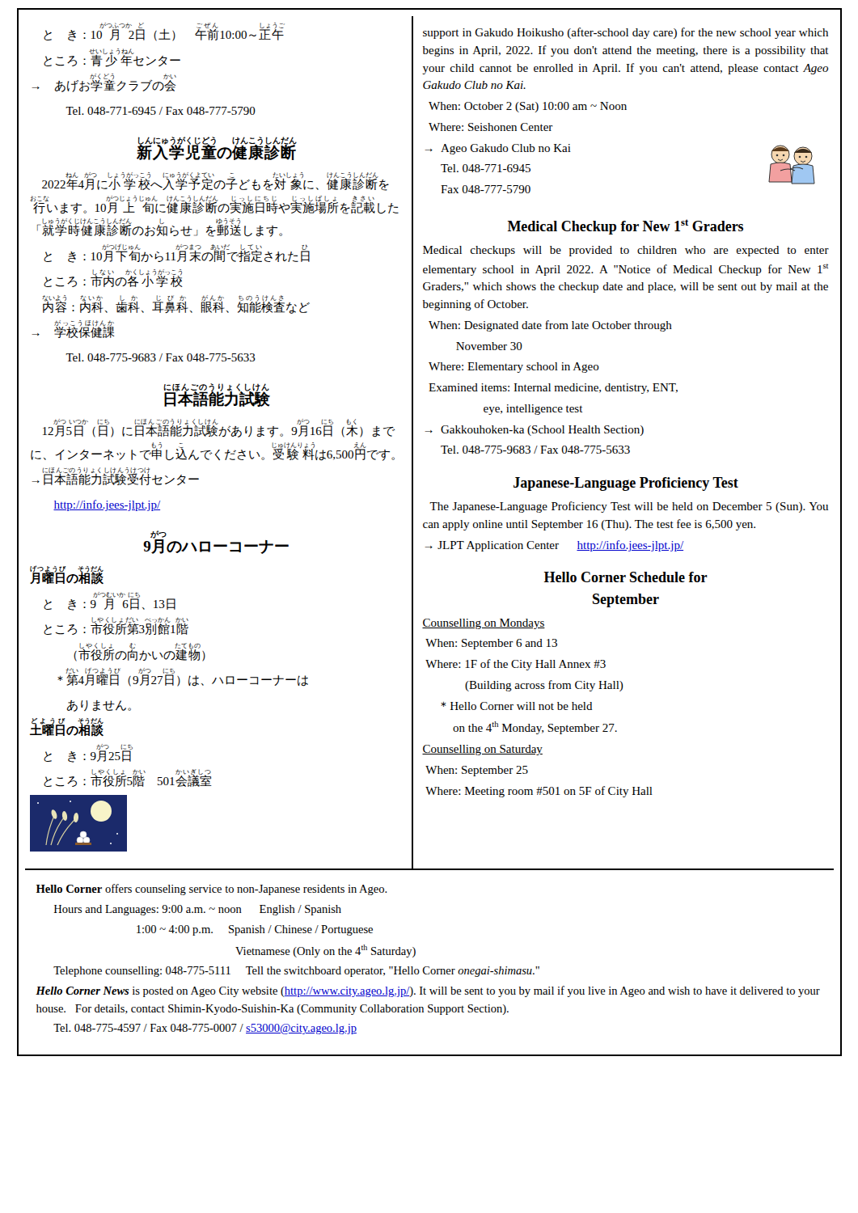と　き：10月2日（土）　午前10:00～正午
ところ：青少年センター
→　あげお学童クラブの会
Tel. 048-771-6945 / Fax 048-777-5790
新入学児童の健康診断
　2022年4月に小学校へ入学予定の子どもを対象に、健康診断を行います。10月上旬に健康診断の実施日時や実施場所を記載した「就学時健康診断のお知らせ」を郵送します。
と　き：10月下旬から11月末の間で指定された日
ところ：市内の各小学校
内容：内科、歯科、耳鼻科、眼科、知能検査など
→　学校保健課
Tel. 048-775-9683 / Fax 048-775-5633
日本語能力試験
　12月5日（日）に日本語能力試験があります。9月16日（木）までに、インターネットで申し込んでください。受験料は6,500円です。
→日本語能力試験受付センター
http://info.jees-jlpt.jp/
9月のハローコーナー
月曜日の相談
と　き：9月6日、13日
ところ：市役所第3別館1階
（市役所の向かいの建物）
＊第4月曜日（9月27日）は、ハローコーナーは
　ありません。
土曜日の相談
と　き：9月25日
ところ：市役所5階　501会議室
support in Gakudo Hoikusho (after-school day care) for the new school year which begins in April, 2022. If you don't attend the meeting, there is a possibility that your child cannot be enrolled in April. If you can't attend, please contact Ageo Gakudo Club no Kai.
When: October 2 (Sat) 10:00 am ~ Noon
Where: Seishonen Center
→ Ageo Gakudo Club no Kai
Tel. 048-771-6945
Fax 048-777-5790
Medical Checkup for New 1st Graders
Medical checkups will be provided to children who are expected to enter elementary school in April 2022. A "Notice of Medical Checkup for New 1st Graders," which shows the checkup date and place, will be sent out by mail at the beginning of October.
When: Designated date from late October through
November 30
Where: Elementary school in Ageo
Examined items: Internal medicine, dentistry, ENT,
eye, intelligence test
→ Gakkouhoken-ka (School Health Section)
Tel. 048-775-9683 / Fax 048-775-5633
Japanese-Language Proficiency Test
The Japanese-Language Proficiency Test will be held on December 5 (Sun). You can apply online until September 16 (Thu). The test fee is 6,500 yen.
→ JLPT Application Center http://info.jees-jlpt.jp/
Hello Corner Schedule for
September
Counselling on Mondays
When: September 6 and 13
Where: 1F of the City Hall Annex #3
(Building across from City Hall)
＊Hello Corner will not be held
on the 4th Monday, September 27.
Counselling on Saturday
When: September 25
Where: Meeting room #501 on 5F of City Hall
Hello Corner offers counseling service to non-Japanese residents in Ageo.
Hours and Languages: 9:00 a.m. ~ noon English / Spanish
1:00 ~ 4:00 p.m. Spanish / Chinese / Portuguese
Vietnamese (Only on the 4th Saturday)
Telephone counselling: 048-775-5111 Tell the switchboard operator, "Hello Corner onegai-shimasu."
Hello Corner News is posted on Ageo City website (http://www.city.ageo.lg.jp/). It will be sent to you by mail if you live in Ageo and wish to have it delivered to your house. For details, contact Shimin-Kyodo-Suishin-Ka (Community Collaboration Support Section).
Tel. 048-775-4597 / Fax 048-775-0007 / s53000@city.ageo.lg.jp